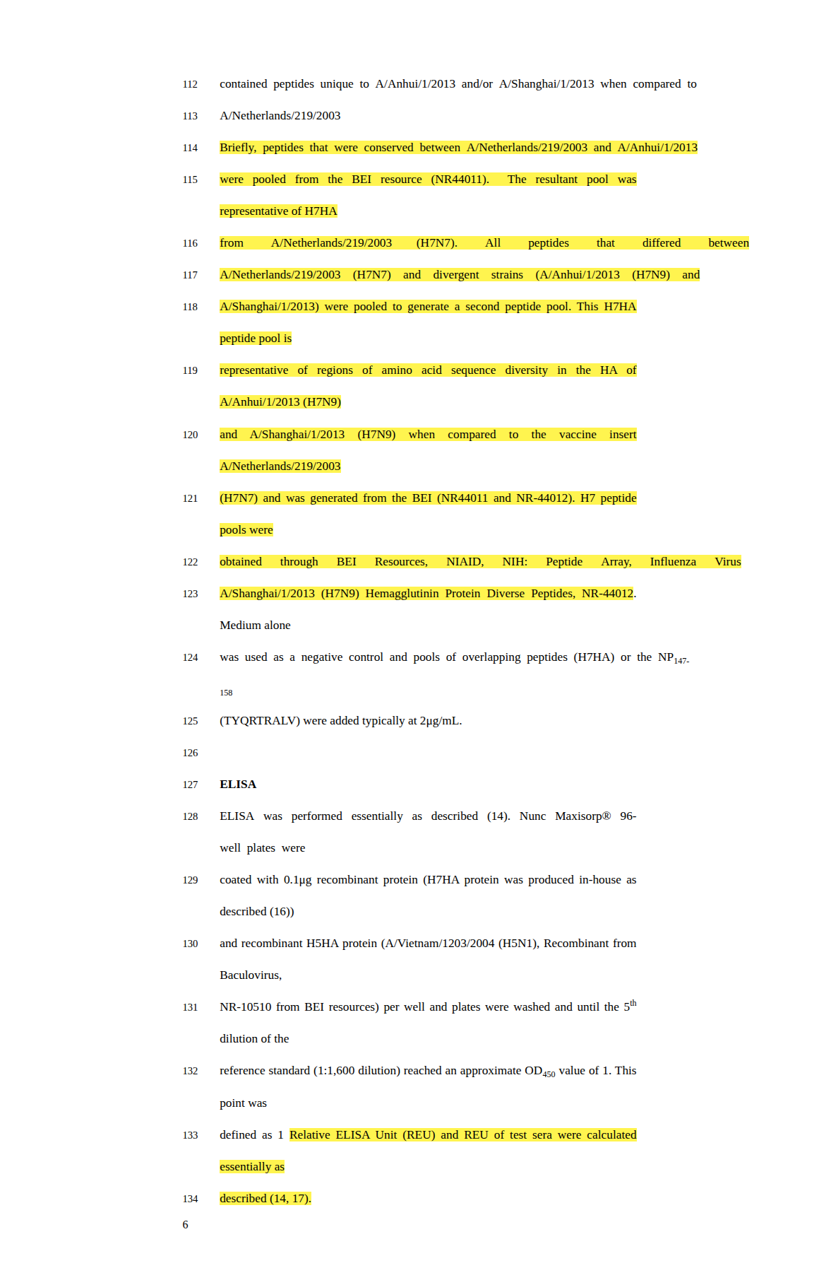112
contained peptides unique to A/Anhui/1/2013 and/or A/Shanghai/1/2013 when compared to
113
A/Netherlands/219/2003
114
Briefly, peptides that were conserved between A/Netherlands/219/2003 and A/Anhui/1/2013
115
were pooled from the BEI resource (NR44011). The resultant pool was representative of H7HA
116
from A/Netherlands/219/2003 (H7N7). All peptides that differed between
117
A/Netherlands/219/2003 (H7N7) and divergent strains (A/Anhui/1/2013 (H7N9) and
118
A/Shanghai/1/2013) were pooled to generate a second peptide pool. This H7HA peptide pool is
119
representative of regions of amino acid sequence diversity in the HA of A/Anhui/1/2013 (H7N9)
120
and A/Shanghai/1/2013 (H7N9) when compared to the vaccine insert A/Netherlands/219/2003
121
(H7N7) and was generated from the BEI (NR44011 and NR-44012). H7 peptide pools were
122
obtained through BEI Resources, NIAID, NIH: Peptide Array, Influenza Virus
123
A/Shanghai/1/2013 (H7N9) Hemagglutinin Protein Diverse Peptides, NR-44012. Medium alone
124
was used as a negative control and pools of overlapping peptides (H7HA) or the NP147-158
125
(TYQRTRALV) were added typically at 2μg/mL.
126
127
ELISA
128
ELISA was performed essentially as described (14). Nunc Maxisorp® 96-well plates were
129
coated with 0.1μg recombinant protein (H7HA protein was produced in-house as described (16))
130
and recombinant H5HA protein (A/Vietnam/1203/2004 (H5N1), Recombinant from Baculovirus,
131
NR-10510 from BEI resources) per well and plates were washed and until the 5th dilution of the
132
reference standard (1:1,600 dilution) reached an approximate OD450 value of 1. This point was
133
defined as 1 Relative ELISA Unit (REU) and REU of test sera were calculated essentially as
134
described (14, 17).
6